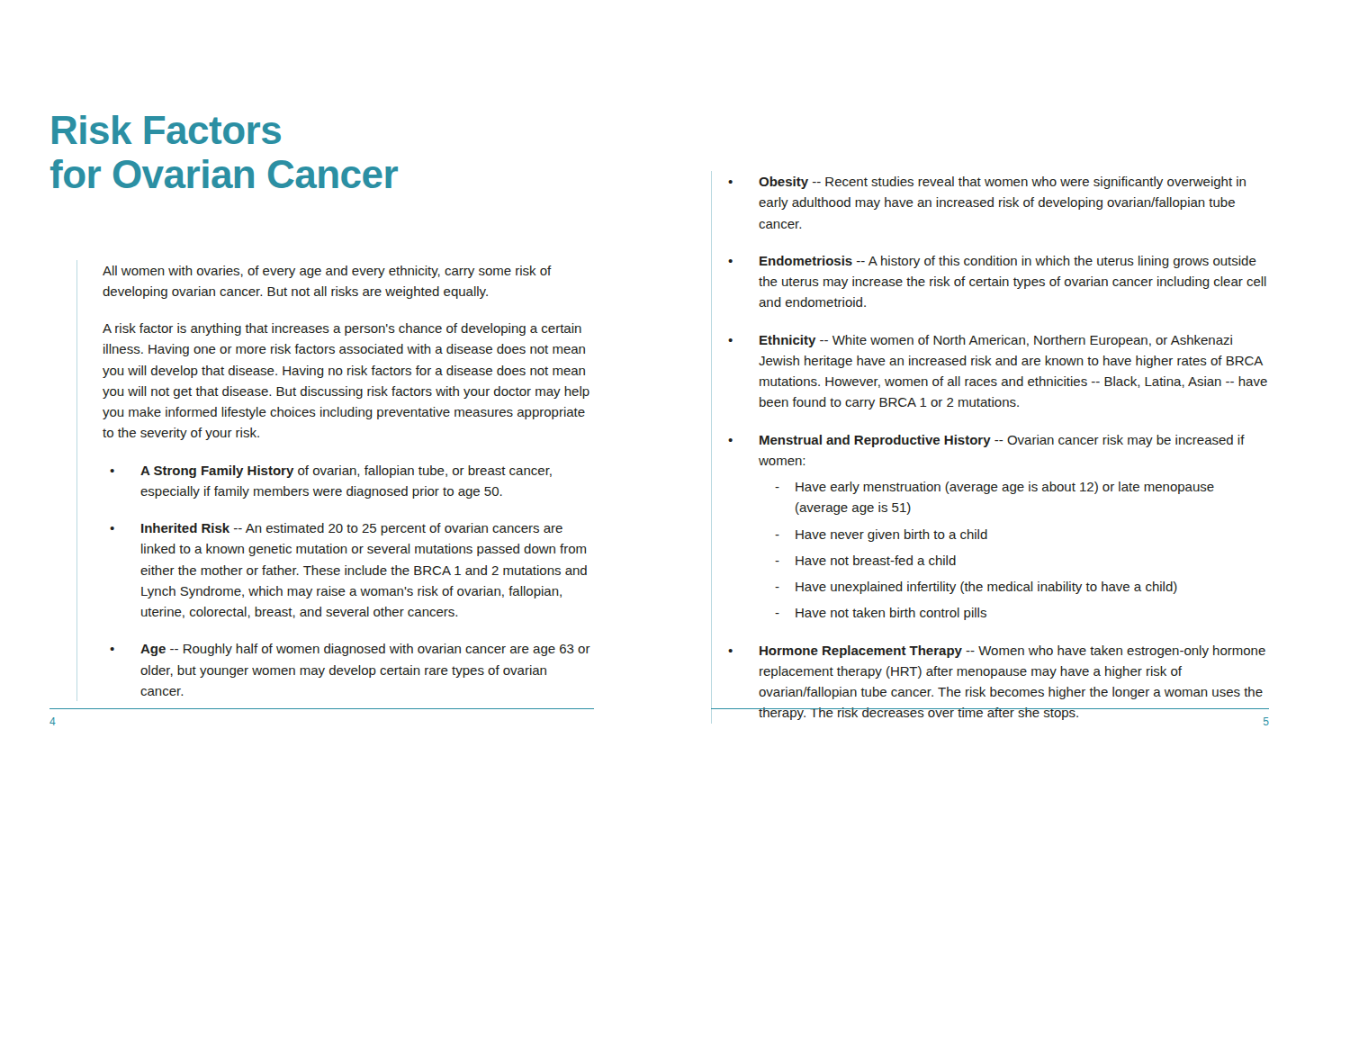Risk Factors
for Ovarian Cancer
All women with ovaries, of every age and every ethnicity, carry some risk of developing ovarian cancer. But not all risks are weighted equally.
A risk factor is anything that increases a person's chance of developing a certain illness. Having one or more risk factors associated with a disease does not mean you will develop that disease. Having no risk factors for a disease does not mean you will not get that disease. But discussing risk factors with your doctor may help you make informed lifestyle choices including preventative measures appropriate to the severity of your risk.
A Strong Family History of ovarian, fallopian tube, or breast cancer, especially if family members were diagnosed prior to age 50.
Inherited Risk -- An estimated 20 to 25 percent of ovarian cancers are linked to a known genetic mutation or several mutations passed down from either the mother or father. These include the BRCA 1 and 2 mutations and Lynch Syndrome, which may raise a woman's risk of ovarian, fallopian, uterine, colorectal, breast, and several other cancers.
Age -- Roughly half of women diagnosed with ovarian cancer are age 63 or older, but younger women may develop certain rare types of ovarian cancer.
4
Obesity -- Recent studies reveal that women who were significantly overweight in early adulthood may have an increased risk of developing ovarian/fallopian tube cancer.
Endometriosis -- A history of this condition in which the uterus lining grows outside the uterus may increase the risk of certain types of ovarian cancer including clear cell and endometrioid.
Ethnicity -- White women of North American, Northern European, or Ashkenazi Jewish heritage have an increased risk and are known to have higher rates of BRCA mutations. However, women of all races and ethnicities -- Black, Latina, Asian -- have been found to carry BRCA 1 or 2 mutations.
Menstrual and Reproductive History -- Ovarian cancer risk may be increased if women:
Have early menstruation (average age is about 12) or late menopause (average age is 51)
Have never given birth to a child
Have not breast-fed a child
Have unexplained infertility (the medical inability to have a child)
Have not taken birth control pills
Hormone Replacement Therapy -- Women who have taken estrogen-only hormone replacement therapy (HRT) after menopause may have a higher risk of ovarian/fallopian tube cancer. The risk becomes higher the longer a woman uses the therapy. The risk decreases over time after she stops.
5